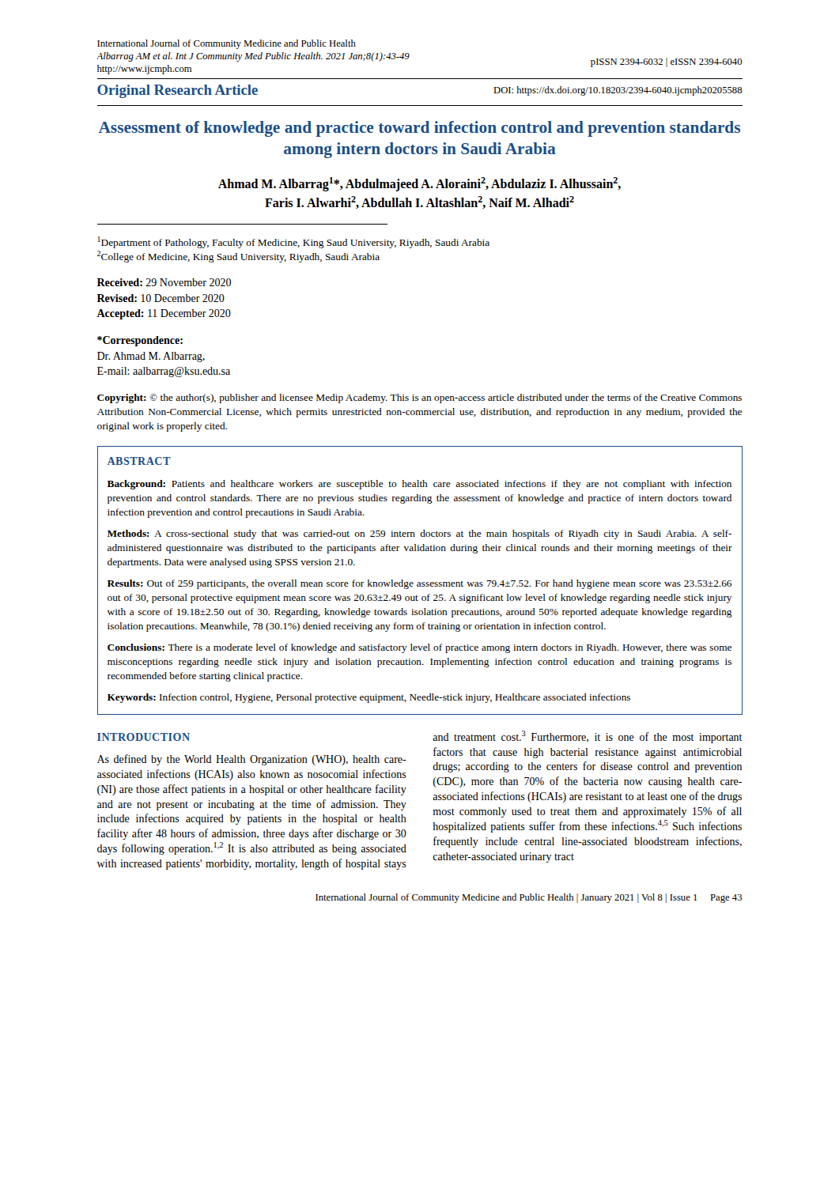International Journal of Community Medicine and Public Health
Albarrag AM et al. Int J Community Med Public Health. 2021 Jan;8(1):43-49
http://www.ijcmph.com
pISSN 2394-6032 | eISSN 2394-6040
Original Research Article
DOI: https://dx.doi.org/10.18203/2394-6040.ijcmph20205588
Assessment of knowledge and practice toward infection control and prevention standards among intern doctors in Saudi Arabia
Ahmad M. Albarrag1*, Abdulmajeed A. Aloraini2, Abdulaziz I. Alhussain2,
Faris I. Alwarhi2, Abdullah I. Altashlan2, Naif M. Alhadi2
1Department of Pathology, Faculty of Medicine, King Saud University, Riyadh, Saudi Arabia
2College of Medicine, King Saud University, Riyadh, Saudi Arabia
Received: 29 November 2020
Revised: 10 December 2020
Accepted: 11 December 2020
*Correspondence:
Dr. Ahmad M. Albarrag,
E-mail: aalbarrag@ksu.edu.sa
Copyright: © the author(s), publisher and licensee Medip Academy. This is an open-access article distributed under the terms of the Creative Commons Attribution Non-Commercial License, which permits unrestricted non-commercial use, distribution, and reproduction in any medium, provided the original work is properly cited.
ABSTRACT
Background: Patients and healthcare workers are susceptible to health care associated infections if they are not compliant with infection prevention and control standards. There are no previous studies regarding the assessment of knowledge and practice of intern doctors toward infection prevention and control precautions in Saudi Arabia.
Methods: A cross-sectional study that was carried-out on 259 intern doctors at the main hospitals of Riyadh city in Saudi Arabia. A self-administered questionnaire was distributed to the participants after validation during their clinical rounds and their morning meetings of their departments. Data were analysed using SPSS version 21.0.
Results: Out of 259 participants, the overall mean score for knowledge assessment was 79.4±7.52. For hand hygiene mean score was 23.53±2.66 out of 30, personal protective equipment mean score was 20.63±2.49 out of 25. A significant low level of knowledge regarding needle stick injury with a score of 19.18±2.50 out of 30. Regarding, knowledge towards isolation precautions, around 50% reported adequate knowledge regarding isolation precautions. Meanwhile, 78 (30.1%) denied receiving any form of training or orientation in infection control.
Conclusions: There is a moderate level of knowledge and satisfactory level of practice among intern doctors in Riyadh. However, there was some misconceptions regarding needle stick injury and isolation precaution. Implementing infection control education and training programs is recommended before starting clinical practice.
Keywords: Infection control, Hygiene, Personal protective equipment, Needle-stick injury, Healthcare associated infections
INTRODUCTION
As defined by the World Health Organization (WHO), health care-associated infections (HCAIs) also known as nosocomial infections (NI) are those affect patients in a hospital or other healthcare facility and are not present or incubating at the time of admission. They include infections acquired by patients in the hospital or health facility after 48 hours of admission, three days after discharge or 30 days following operation.1,2 It is also attributed as being associated with increased patients' morbidity, mortality, length of hospital stays and treatment cost.3 Furthermore, it is one of the most important factors that cause high bacterial resistance against antimicrobial drugs; according to the centers for disease control and prevention (CDC), more than 70% of the bacteria now causing health care-associated infections (HCAIs) are resistant to at least one of the drugs most commonly used to treat them and approximately 15% of all hospitalized patients suffer from these infections.4,5 Such infections frequently include central line-associated bloodstream infections, catheter-associated urinary tract
International Journal of Community Medicine and Public Health | January 2021 | Vol 8 | Issue 1 Page 43